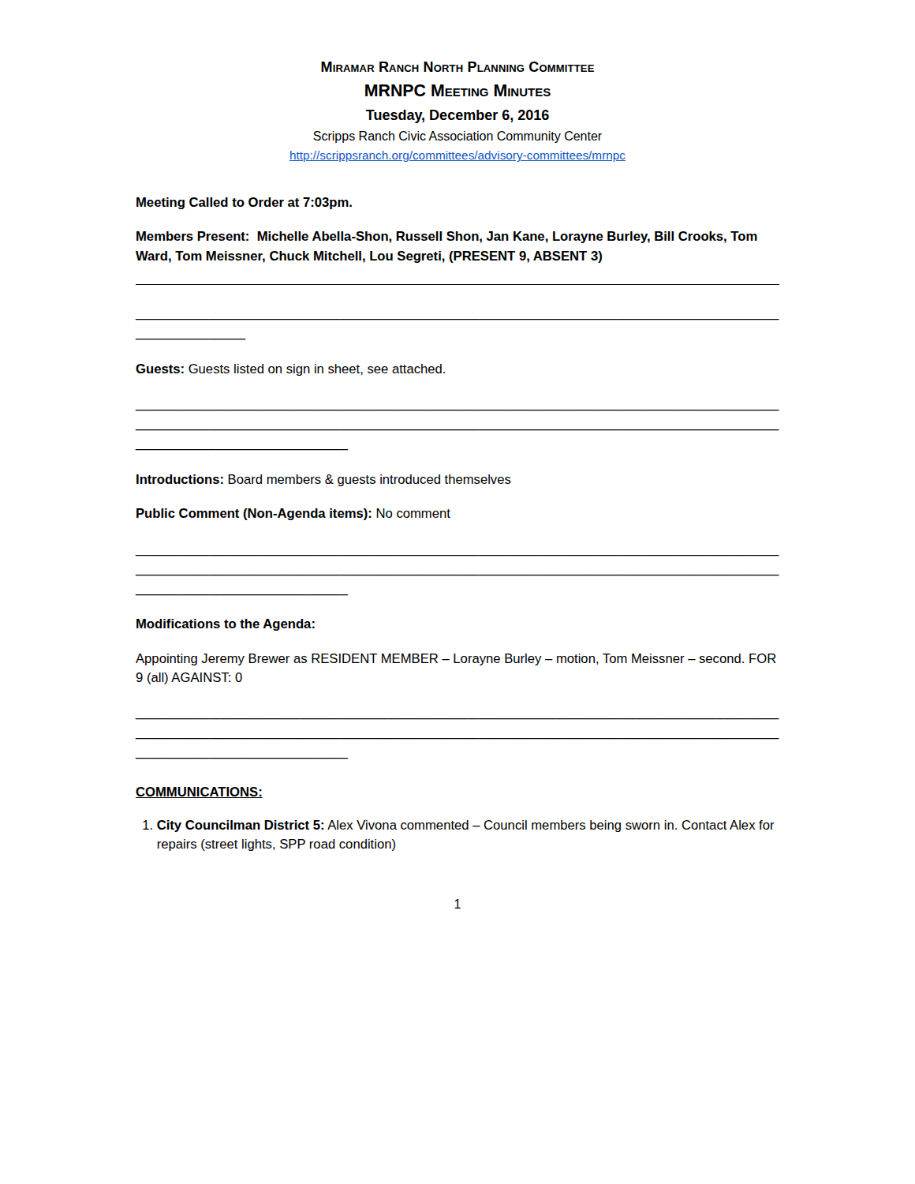Miramar Ranch North Planning Committee
MRNPC Meeting Minutes
Tuesday, December 6, 2016
Scripps Ranch Civic Association Community Center
http://scrippsranch.org/committees/advisory-committees/mrnpc
Meeting Called to Order at 7:03pm.
Members Present: Michelle Abella-Shon, Russell Shon, Jan Kane, Lorayne Burley, Bill Crooks, Tom Ward, Tom Meissner, Chuck Mitchell, Lou Segreti, (PRESENT 9, ABSENT 3)
_______________________________________________________________________________________________________
Guests: Guests listed on sign in sheet, see attached.
_____________________________________________________________________________________________________________________________________________________________________________________________________________
Introductions: Board members & guests introduced themselves
Public Comment (Non-Agenda items): No comment
_____________________________________________________________________________________________________________________________________________________________________________________________________________
Modifications to the Agenda:
Appointing Jeremy Brewer as RESIDENT MEMBER – Lorayne Burley – motion, Tom Meissner – second. FOR 9 (all) AGAINST: 0
_____________________________________________________________________________________________________________________________________________________________________________________________________________
COMMUNICATIONS:
City Councilman District 5: Alex Vivona commented – Council members being sworn in. Contact Alex for repairs (street lights, SPP road condition)
1